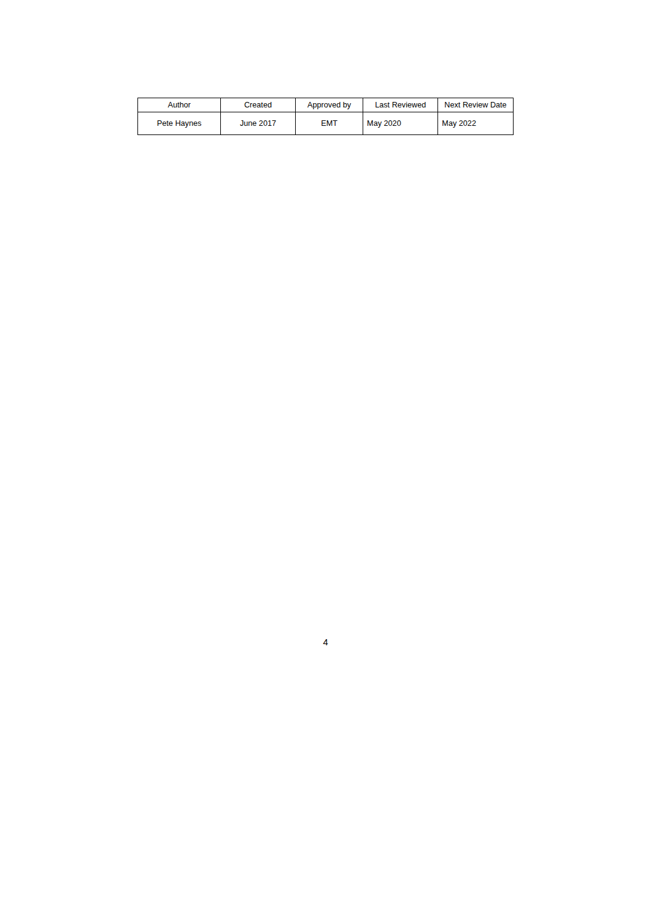| Author | Created | Approved by | Last Reviewed | Next Review Date |
| --- | --- | --- | --- | --- |
| Pete Haynes | June 2017 | EMT | May 2020 | May 2022 |
4